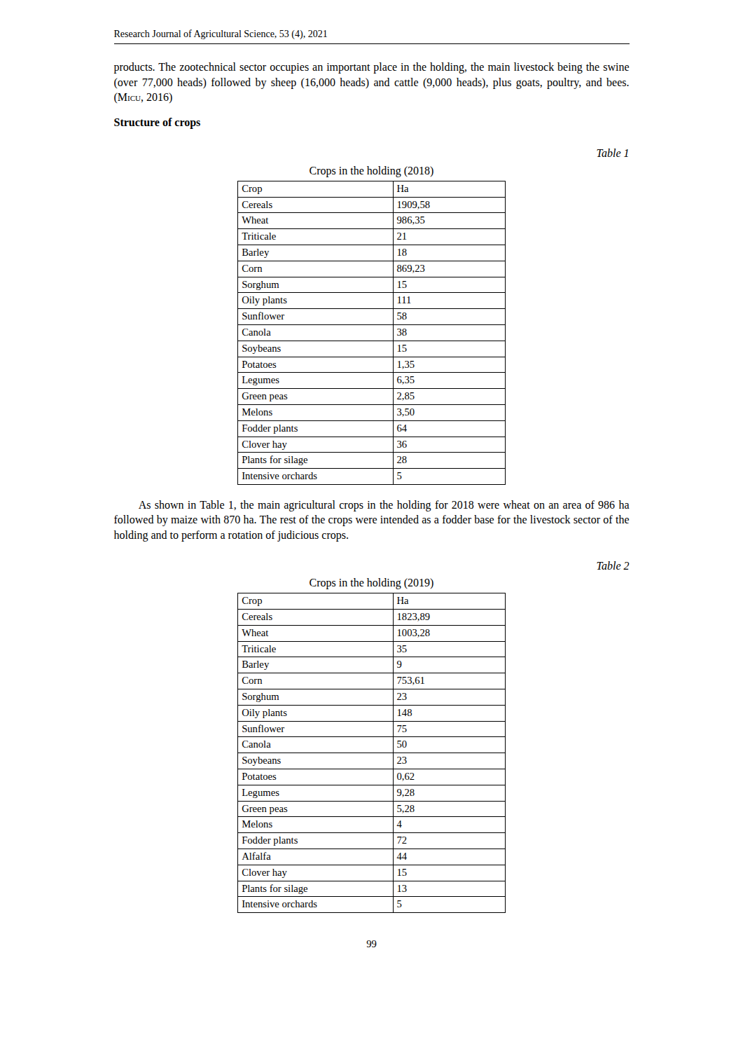Research Journal of Agricultural Science, 53 (4), 2021
products. The zootechnical sector occupies an important place in the holding, the main livestock being the swine (over 77,000 heads) followed by sheep (16,000 heads) and cattle (9,000 heads), plus goats, poultry, and bees. (Micu, 2016)
Structure of crops
Table 1
Crops in the holding (2018)
| Crop | Ha |
| Cereals | 1909,58 |
| Wheat | 986,35 |
| Triticale | 21 |
| Barley | 18 |
| Corn | 869,23 |
| Sorghum | 15 |
| Oily plants | 111 |
| Sunflower | 58 |
| Canola | 38 |
| Soybeans | 15 |
| Potatoes | 1,35 |
| Legumes | 6,35 |
| Green peas | 2,85 |
| Melons | 3,50 |
| Fodder plants | 64 |
| Clover hay | 36 |
| Plants for silage | 28 |
| Intensive orchards | 5 |
As shown in Table 1, the main agricultural crops in the holding for 2018 were wheat on an area of 986 ha followed by maize with 870 ha. The rest of the crops were intended as a fodder base for the livestock sector of the holding and to perform a rotation of judicious crops.
Table 2
Crops in the holding (2019)
| Crop | Ha |
| Cereals | 1823,89 |
| Wheat | 1003,28 |
| Triticale | 35 |
| Barley | 9 |
| Corn | 753,61 |
| Sorghum | 23 |
| Oily plants | 148 |
| Sunflower | 75 |
| Canola | 50 |
| Soybeans | 23 |
| Potatoes | 0,62 |
| Legumes | 9,28 |
| Green peas | 5,28 |
| Melons | 4 |
| Fodder plants | 72 |
| Alfalfa | 44 |
| Clover hay | 15 |
| Plants for silage | 13 |
| Intensive orchards | 5 |
99